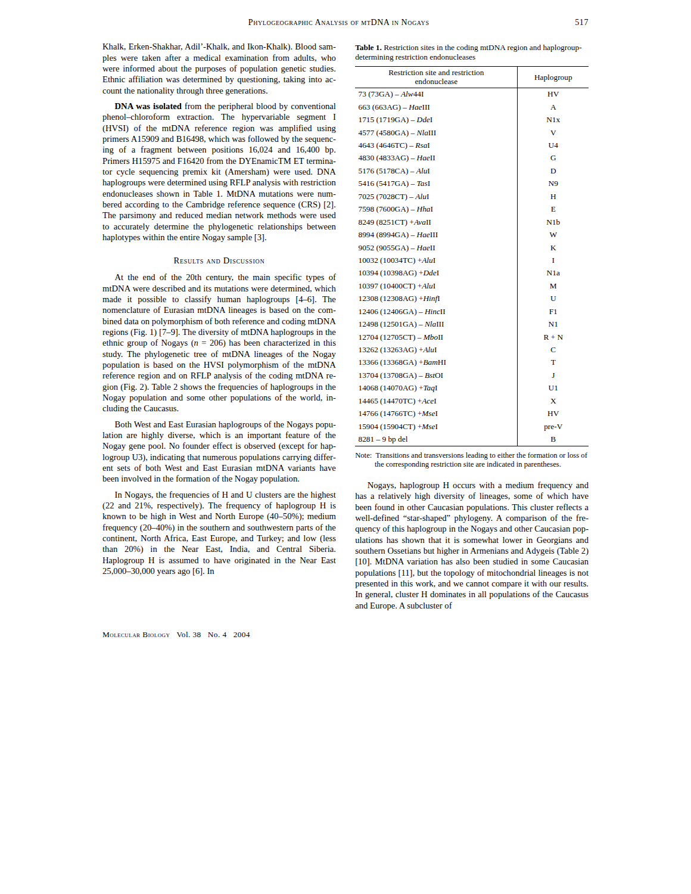Phylogeographic Analysis of mtDNA in Nogays 517
Khalk, Erken-Shakhar, Adil’-Khalk, and Ikon-Khalk). Blood samples were taken after a medical examination from adults, who were informed about the purposes of population genetic studies. Ethnic affiliation was determined by questioning, taking into account the nationality through three generations.
DNA was isolated from the peripheral blood by conventional phenol–chloroform extraction. The hypervariable segment I (HVSI) of the mtDNA reference region was amplified using primers A15909 and B16498, which was followed by the sequencing of a fragment between positions 16,024 and 16,400 bp. Primers H15975 and F16420 from the DYEnamicTM ET terminator cycle sequencing premix kit (Amersham) were used. DNA haplogroups were determined using RFLP analysis with restriction endonucleases shown in Table 1. MtDNA mutations were numbered according to the Cambridge reference sequence (CRS) [2]. The parsimony and reduced median network methods were used to accurately determine the phylogenetic relationships between haplotypes within the entire Nogay sample [3].
Results and Discussion
At the end of the 20th century, the main specific types of mtDNA were described and its mutations were determined, which made it possible to classify human haplogroups [4–6]. The nomenclature of Eurasian mtDNA lineages is based on the combined data on polymorphism of both reference and coding mtDNA regions (Fig. 1) [7–9]. The diversity of mtDNA haplogroups in the ethnic group of Nogays (n = 206) has been characterized in this study. The phylogenetic tree of mtDNA lineages of the Nogay population is based on the HVSI polymorphism of the mtDNA reference region and on RFLP analysis of the coding mtDNA region (Fig. 2). Table 2 shows the frequencies of haplogroups in the Nogay population and some other populations of the world, including the Caucasus.
Both West and East Eurasian haplogroups of the Nogays population are highly diverse, which is an important feature of the Nogay gene pool. No founder effect is observed (except for haplogroup U3), indicating that numerous populations carrying different sets of both West and East Eurasian mtDNA variants have been involved in the formation of the Nogay population.
In Nogays, the frequencies of H and U clusters are the highest (22 and 21%, respectively). The frequency of haplogroup H is known to be high in West and North Europe (40–50%); medium frequency (20–40%) in the southern and southwestern parts of the continent, North Africa, East Europe, and Turkey; and low (less than 20%) in the Near East, India, and Central Siberia. Haplogroup H is assumed to have originated in the Near East 25,000–30,000 years ago [6]. In
Table 1. Restriction sites in the coding mtDNA region and haplogroup-determining restriction endonucleases
| Restriction site and restriction endonuclease | Haplogroup |
| --- | --- |
| 73 (73GA) – Alw 44I | HV |
| 663 (663AG) – Hae III | A |
| 1715 (1719GA) – Dde I | N1x |
| 4577 (4580GA) – Nla III | V |
| 4643 (4646TC) – Rsa I | U4 |
| 4830 (4833AG) – Hae II | G |
| 5176 (5178CA) – Alu I | D |
| 5416 (5417GA) – Tas I | N9 |
| 7025 (7028CT) – Alu I | H |
| 7598 (7600GA) – Hha I | E |
| 8249 (8251CT) + Ava II | N1b |
| 8994 (8994GA) – Hae III | W |
| 9052 (9055GA) – Hae II | K |
| 10032 (10034TC) + Alu I | I |
| 10394 (10398AG) + Dde I | N1a |
| 10397 (10400CT) + Alu I | M |
| 12308 (12308AG) + Hinf I | U |
| 12406 (12406GA) – Hinc II | F1 |
| 12498 (12501GA) – Nla III | N1 |
| 12704 (12705CT) – Mbo II | R + N |
| 13262 (13263AG) + Alu I | C |
| 13366 (13368GA) + Bam HI | T |
| 13704 (13708GA) – Bst OI | J |
| 14068 (14070AG) + Taq I | U1 |
| 14465 (14470TC) + Ace I | X |
| 14766 (14766TC) + Mse I | HV |
| 15904 (15904CT) + Mse I | pre-V |
| 8281 – 9 bp del | B |
Note: Transitions and transversions leading to either the formation or loss of the corresponding restriction site are indicated in parentheses.
Nogays, haplogroup H occurs with a medium frequency and has a relatively high diversity of lineages, some of which have been found in other Caucasian populations. This cluster reflects a well-defined “star-shaped” phylogeny. A comparison of the frequency of this haplogroup in the Nogays and other Caucasian populations has shown that it is somewhat lower in Georgians and southern Ossetians but higher in Armenians and Adygeis (Table 2) [10]. MtDNA variation has also been studied in some Caucasian populations [11], but the topology of mitochondrial lineages is not presented in this work, and we cannot compare it with our results. In general, cluster H dominates in all populations of the Caucasus and Europe. A subcluster of
Molecular Biology Vol. 38 No. 4 2004